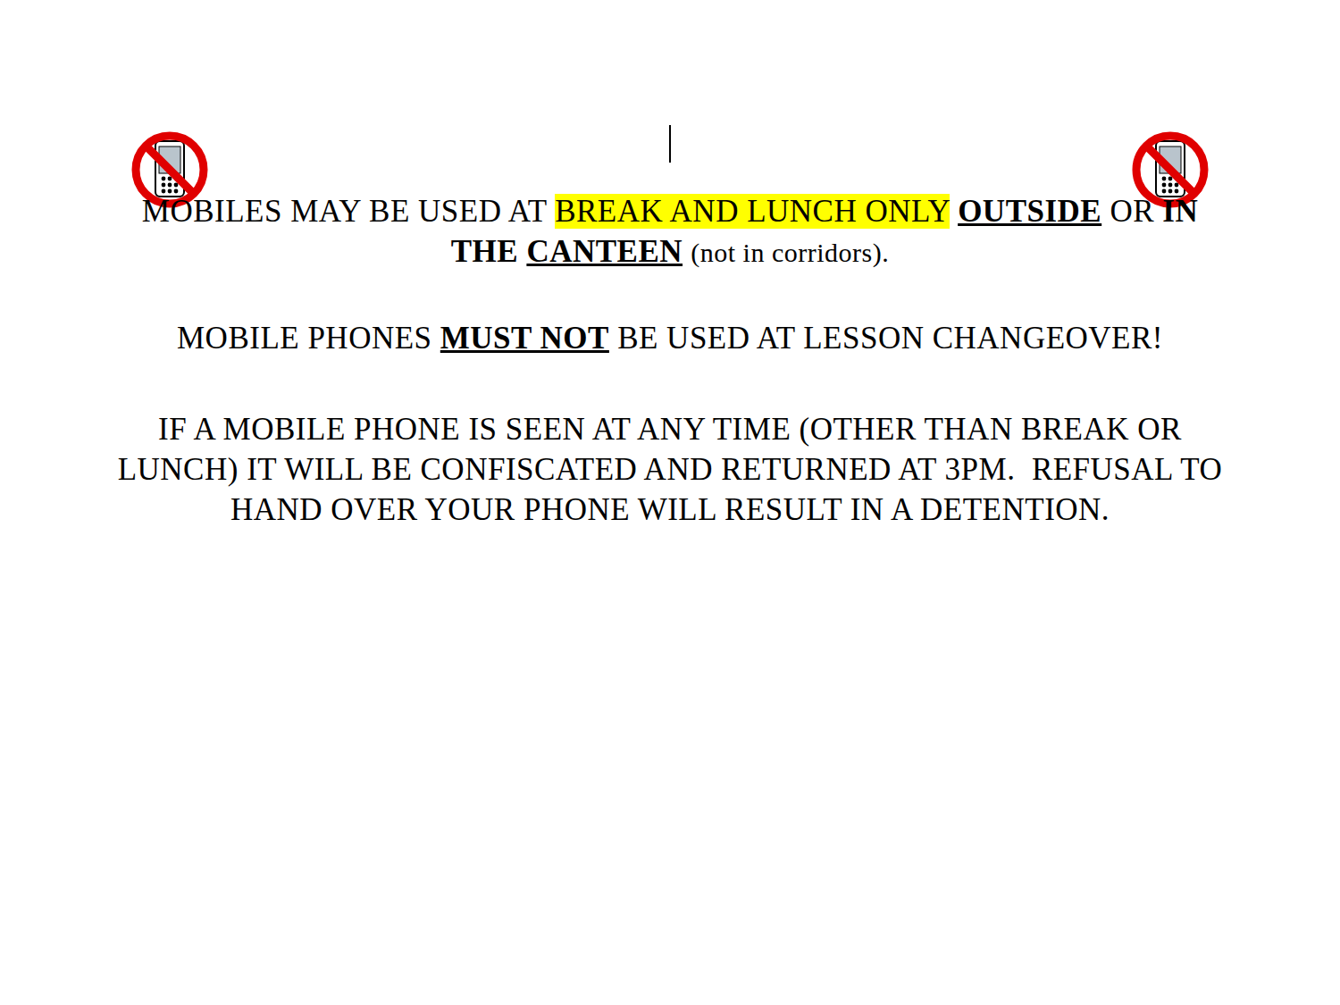MOBILES MAY BE USED AT BREAK AND LUNCH ONLY OUTSIDE OR IN THE CANTEEN (not in corridors).
MOBILE PHONES MUST NOT BE USED AT LESSON CHANGEOVER!
IF A MOBILE PHONE IS SEEN AT ANY TIME (OTHER THAN BREAK OR LUNCH) IT WILL BE CONFISCATED AND RETURNED AT 3PM. REFUSAL TO HAND OVER YOUR PHONE WILL RESULT IN A DETENTION.